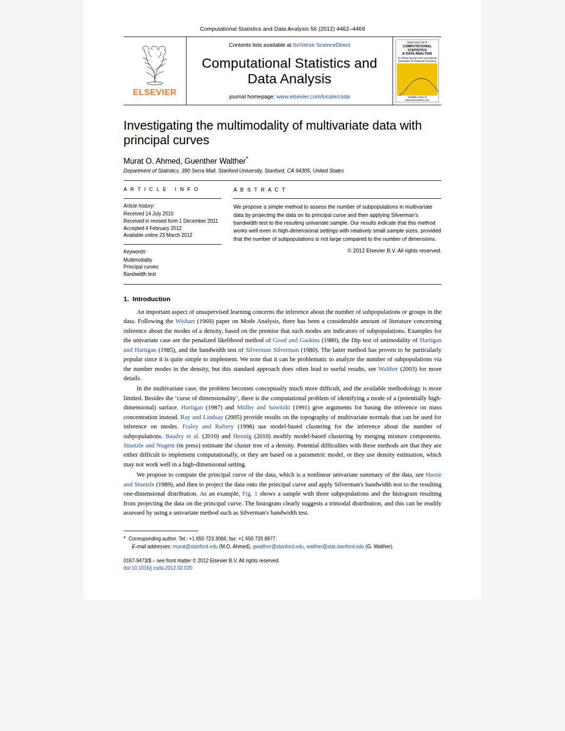Computational Statistics and Data Analysis 56 (2012) 4462–4469
ELSEVIER
Contents lists available at SciVerse ScienceDirect
Computational Statistics and Data Analysis
journal homepage: www.elsevier.com/locate/csda
ISSN 0167-9473
COMPUTATIONAL
STATISTICS
& DATA ANALYSIS
An Official Journal of the International Association for Statistical Computing
Available online at
www.sciencedirect.com
Investigating the multimodality of multivariate data with
principal curves
Murat O. Ahmed, Guenther Walther*
Department of Statistics, 390 Serra Mall, Stanford University, Stanford, CA 94305, United States
A R T I C L E I N F O
Article history:
Received 14 July 2010
Received in revised form 1 December 2011
Accepted 4 February 2012
Available online 23 March 2012
Keywords:
Multimodality
Principal curves
Bandwidth test
A B S T R A C T
We propose a simple method to assess the number of subpopulations in multivariate data by projecting the data on its principal curve and then applying Silverman's bandwidth test to the resulting univariate sample. Our results indicate that this method works well even in high-dimensional settings with relatively small sample sizes, provided that the number of subpopulations is not large compared to the number of dimensions.
© 2012 Elsevier B.V. All rights reserved.
1. Introduction
An important aspect of unsupervised learning concerns the inference about the number of subpopulations or groups in the data. Following the Wishart (1969) paper on Mode Analysis, there has been a considerable amount of literature concerning inference about the modes of a density, based on the premise that such modes are indicators of subpopulations. Examples for the univariate case are the penalized likelihood method of Good and Gaskins (1980), the Dip test of unimodality of Hartigan and Hartigan (1985), and the bandwidth test of Silverman Silverman (1980). The latter method has proven to be particularly popular since it is quite simple to implement. We note that it can be problematic to analyze the number of subpopulations via the number modes in the density, but this standard approach does often lead to useful results, see Walther (2003) for more details.
In the multivariate case, the problem becomes conceptually much more difficult, and the available methodology is more limited. Besides the ‘curse of dimensionality’, there is the computational problem of identifying a mode of a (potentially high-dimensional) surface. Hartigan (1987) and Müller and Sawitzki (1991) give arguments for basing the inference on mass concentration instead. Ray and Lindsay (2005) provide results on the topography of multivariate normals that can be used for inference on modes. Fraley and Raftery (1998) use model-based clustering for the inference about the number of subpopulations. Baudry et al. (2010) and Hennig (2010) modify model-based clustering by merging mixture components. Stuetzle and Nugent (in press) estimate the cluster tree of a density. Potential difficulties with these methods are that they are either difficult to implement computationally, or they are based on a parametric model, or they use density estimation, which may not work well in a high-dimensional setting.
We propose to compute the principal curve of the data, which is a nonlinear univariate summary of the data, see Hastie and Stuetzle (1989), and then to project the data onto the principal curve and apply Silverman's bandwidth test to the resulting one-dimensional distribution. As an example, Fig. 1 shows a sample with three subpopulations and the histogram resulting from projecting the data on the principal curve. The histogram clearly suggests a trimodal distribution, and this can be readily assessed by using a univariate method such as Silverman's bandwidth test.
* Corresponding author. Tel.: +1 650 723 3066; fax: +1 650 725 8977.
E-mail addresses: murat@stanford.edu (M.O. Ahmed), gwalther@stanford.edu, walther@stat.stanford.edu (G. Walther).
0167-9473/$ – see front matter © 2012 Elsevier B.V. All rights reserved.
doi:10.1016/j.csda.2012.02.020